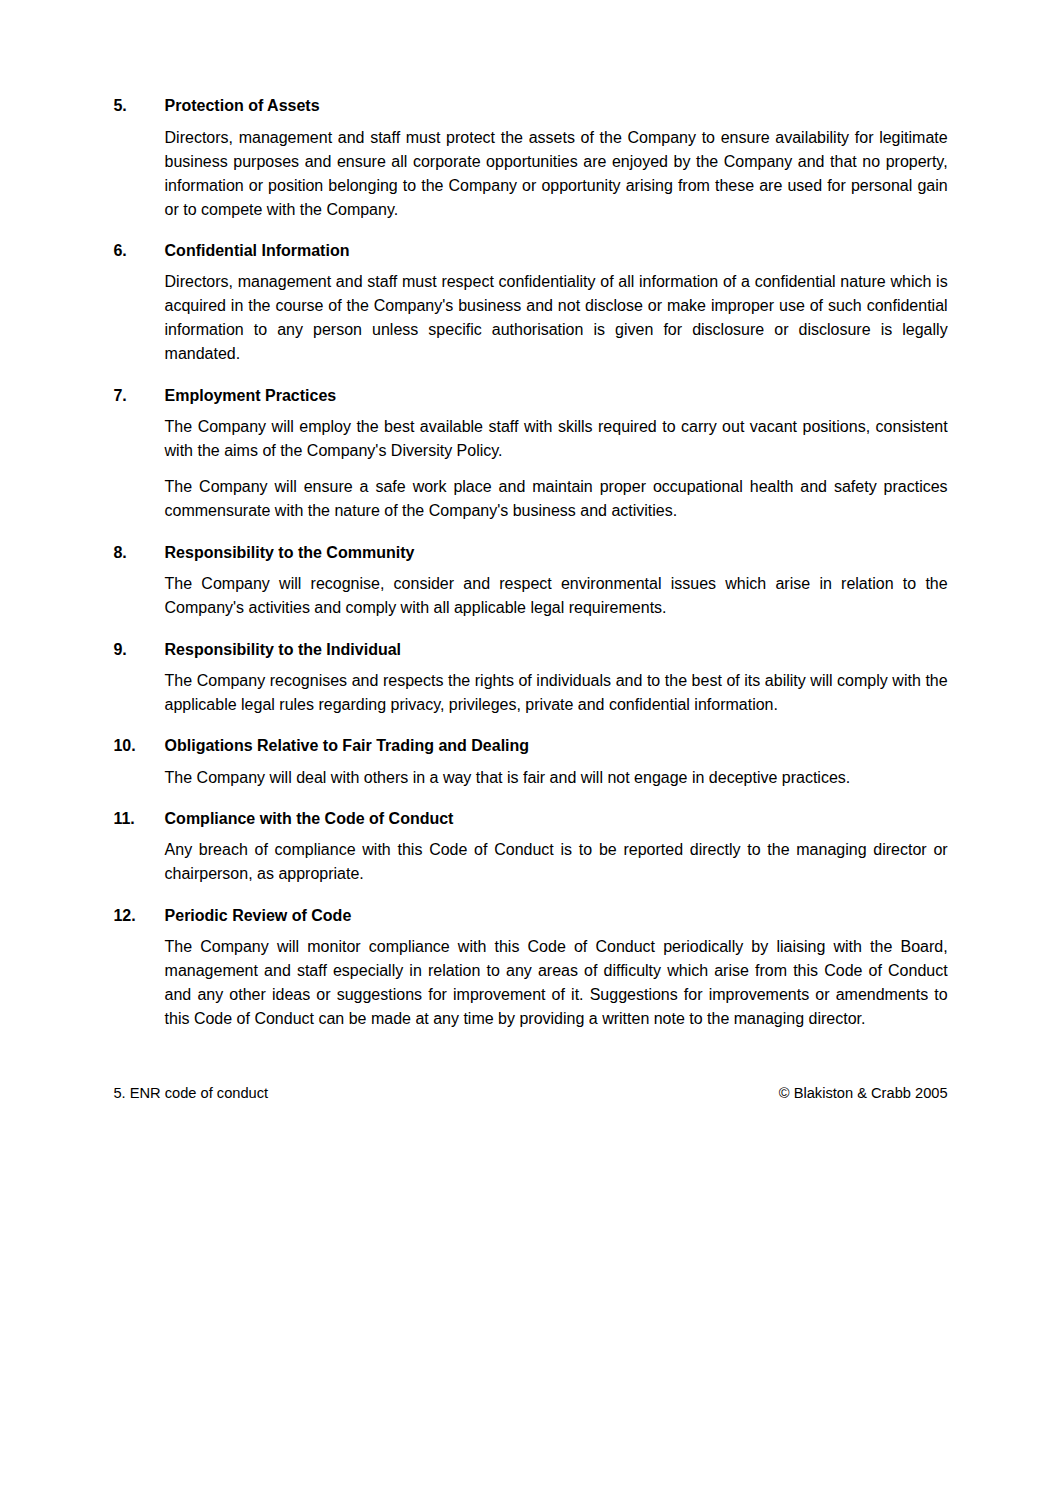5. Protection of Assets
Directors, management and staff must protect the assets of the Company to ensure availability for legitimate business purposes and ensure all corporate opportunities are enjoyed by the Company and that no property, information or position belonging to the Company or opportunity arising from these are used for personal gain or to compete with the Company.
6. Confidential Information
Directors, management and staff must respect confidentiality of all information of a confidential nature which is acquired in the course of the Company's business and not disclose or make improper use of such confidential information to any person unless specific authorisation is given for disclosure or disclosure is legally mandated.
7. Employment Practices
The Company will employ the best available staff with skills required to carry out vacant positions, consistent with the aims of the Company's Diversity Policy.
The Company will ensure a safe work place and maintain proper occupational health and safety practices commensurate with the nature of the Company's business and activities.
8. Responsibility to the Community
The Company will recognise, consider and respect environmental issues which arise in relation to the Company's activities and comply with all applicable legal requirements.
9. Responsibility to the Individual
The Company recognises and respects the rights of individuals and to the best of its ability will comply with the applicable legal rules regarding privacy, privileges, private and confidential information.
10. Obligations Relative to Fair Trading and Dealing
The Company will deal with others in a way that is fair and will not engage in deceptive practices.
11. Compliance with the Code of Conduct
Any breach of compliance with this Code of Conduct is to be reported directly to the managing director or chairperson, as appropriate.
12. Periodic Review of Code
The Company will monitor compliance with this Code of Conduct periodically by liaising with the Board, management and staff especially in relation to any areas of difficulty which arise from this Code of Conduct and any other ideas or suggestions for improvement of it. Suggestions for improvements or amendments to this Code of Conduct can be made at any time by providing a written note to the managing director.
5. ENR code of conduct © Blakiston & Crabb 2005